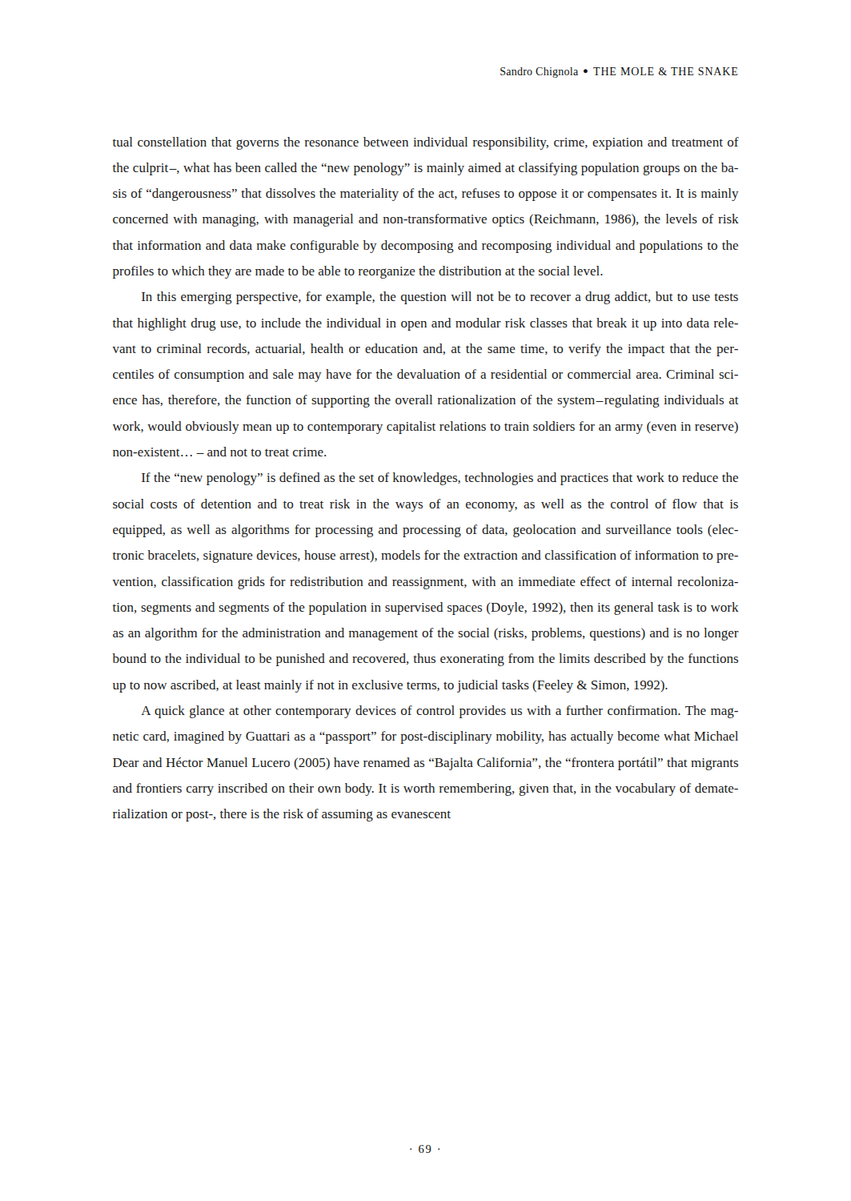Sandro Chignola●THE MOLE & THE SNAKE
tual constellation that governs the resonance between individual responsibility, crime, expiation and treatment of the culprit –, what has been called the “new penology” is mainly aimed at classifying population groups on the basis of “dangerousness” that dissolves the materiality of the act, refuses to oppose it or compensates it. It is mainly concerned with managing, with managerial and non-transformative optics (Reichmann, 1986), the levels of risk that information and data make configurable by decomposing and recomposing individual and populations to the profiles to which they are made to be able to reorganize the distribution at the social level.
In this emerging perspective, for example, the question will not be to recover a drug addict, but to use tests that highlight drug use, to include the individual in open and modular risk classes that break it up into data relevant to criminal records, actuarial, health or education and, at the same time, to verify the impact that the percentiles of consumption and sale may have for the devaluation of a residential or commercial area. Criminal science has, therefore, the function of supporting the overall rationalization of the system – regulating individuals at work, would obviously mean up to contemporary capitalist relations to train soldiers for an army (even in reserve) non-existent… – and not to treat crime.
If the “new penology” is defined as the set of knowledges, technologies and practices that work to reduce the social costs of detention and to treat risk in the ways of an economy, as well as the control of flow that is equipped, as well as algorithms for processing and processing of data, geolocation and surveillance tools (electronic bracelets, signature devices, house arrest), models for the extraction and classification of information to prevention, classification grids for redistribution and reassignment, with an immediate effect of internal recolonization, segments and segments of the population in supervised spaces (Doyle, 1992), then its general task is to work as an algorithm for the administration and management of the social (risks, problems, questions) and is no longer bound to the individual to be punished and recovered, thus exonerating from the limits described by the functions up to now ascribed, at least mainly if not in exclusive terms, to judicial tasks (Feeley & Simon, 1992).
A quick glance at other contemporary devices of control provides us with a further confirmation. The magnetic card, imagined by Guattari as a “passport” for post-disciplinary mobility, has actually become what Michael Dear and Héctor Manuel Lucero (2005) have renamed as “Bajalta California”, the “frontera portátil” that migrants and frontiers carry inscribed on their own body. It is worth remembering, given that, in the vocabulary of dematerialization or post-, there is the risk of assuming as evanescent
· 69 ·